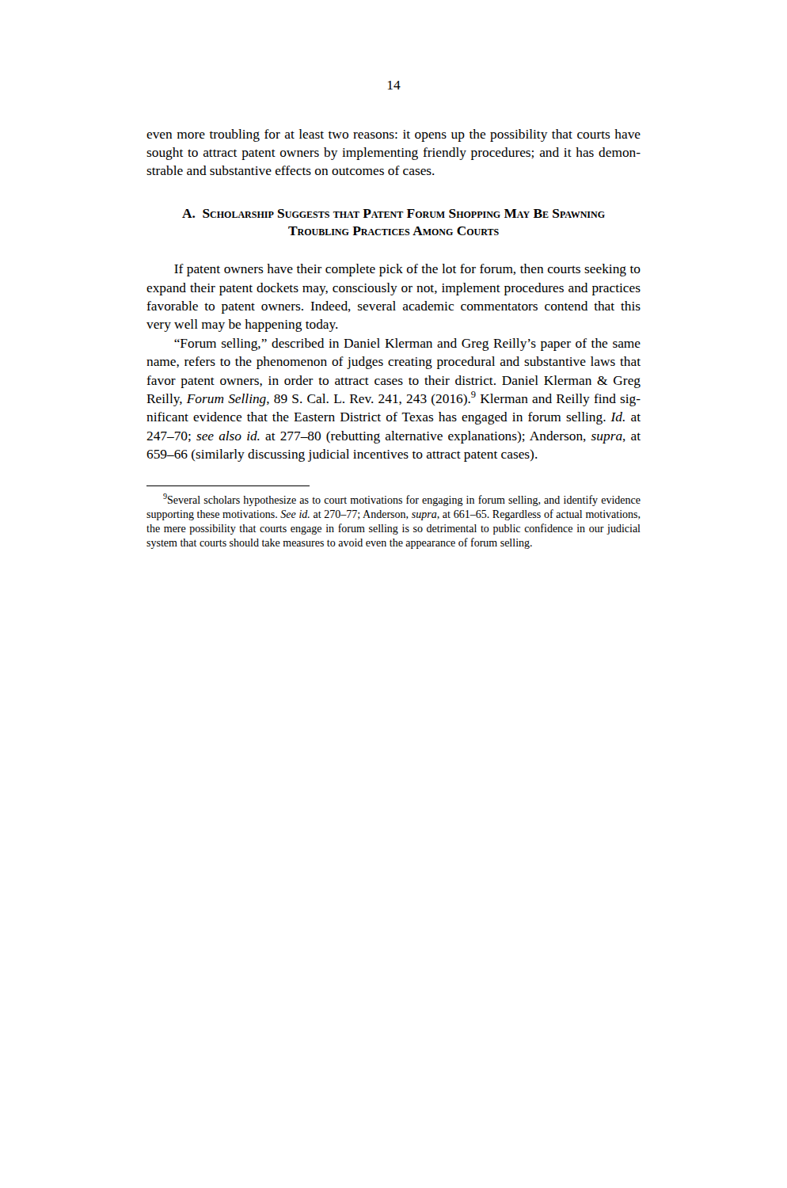14
even more troubling for at least two reasons: it opens up the possibility that courts have sought to attract patent owners by implementing friendly procedures; and it has demonstrable and substantive effects on outcomes of cases.
A. Scholarship Suggests that Patent Forum Shopping May Be Spawning Troubling Practices Among Courts
If patent owners have their complete pick of the lot for forum, then courts seeking to expand their patent dockets may, consciously or not, implement procedures and practices favorable to patent owners. Indeed, several academic commentators contend that this very well may be happening today.
“Forum selling,” described in Daniel Klerman and Greg Reilly’s paper of the same name, refers to the phenomenon of judges creating procedural and substantive laws that favor patent owners, in order to attract cases to their district. Daniel Klerman & Greg Reilly, Forum Selling, 89 S. Cal. L. Rev. 241, 243 (2016).9 Klerman and Reilly find significant evidence that the Eastern District of Texas has engaged in forum selling. Id. at 247–70; see also id. at 277–80 (rebutting alternative explanations); Anderson, supra, at 659–66 (similarly discussing judicial incentives to attract patent cases).
9Several scholars hypothesize as to court motivations for engaging in forum selling, and identify evidence supporting these motivations. See id. at 270–77; Anderson, supra, at 661–65. Regardless of actual motivations, the mere possibility that courts engage in forum selling is so detrimental to public confidence in our judicial system that courts should take measures to avoid even the appearance of forum selling.